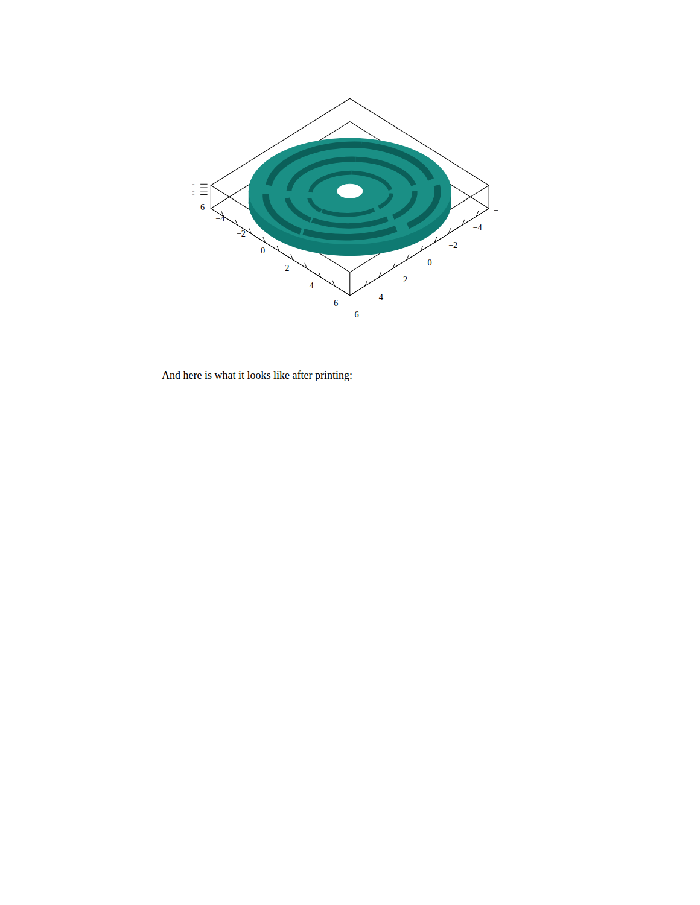Three-dimensional plot of a teal spiral disc A 3D surface plot showing a flat circular teal-colored disc with spiral-shaped channels cut into its upper surface and a small circular hole at the center. The disc sits inside a wireframe bounding box whose horizontal axes are labeled with tick values from negative 4 through 6. −4 −2 0 2 4 6 − −4 −2 0 2 4 6 − − − − 6
And here is what it looks like after printing: